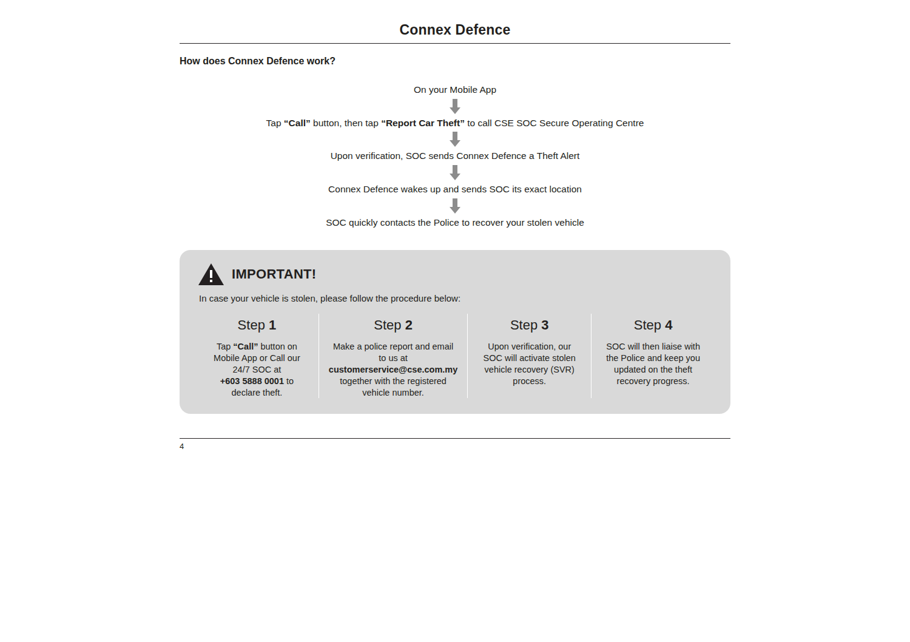Connex Defence
How does Connex Defence work?
On your Mobile App
Tap “Call” button, then tap “Report Car Theft” to call CSE SOC Secure Operating Centre
Upon verification, SOC sends Connex Defence a Theft Alert
Connex Defence wakes up and sends SOC its exact location
SOC quickly contacts the Police to recover your stolen vehicle
IMPORTANT!
In case your vehicle is stolen, please follow the procedure below:
Step 1
Tap “Call” button on Mobile App or Call our 24/7 SOC at
+603 5888 0001 to declare theft.
Step 2
Make a police report and email to us at
customerservice@cse.com.my
together with the registered vehicle number.
Step 3
Upon verification, our SOC will activate stolen vehicle recovery (SVR) process.
Step 4
SOC will then liaise with the Police and keep you updated on the theft recovery progress.
4